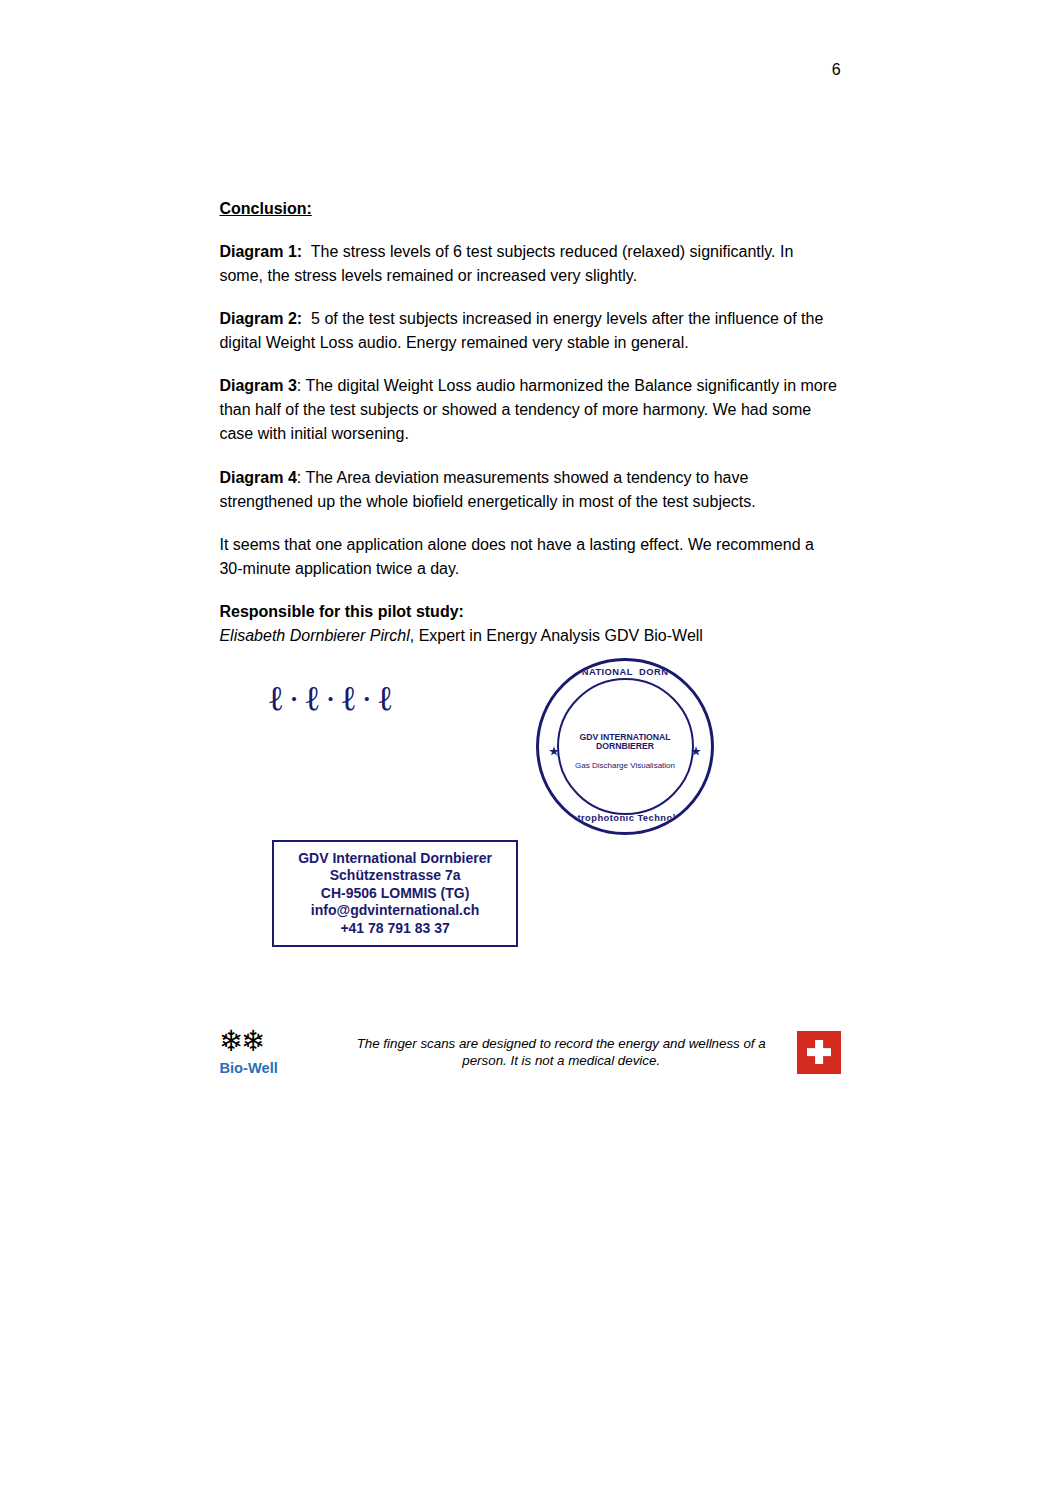6
Conclusion:
Diagram 1: The stress levels of 6 test subjects reduced (relaxed) significantly. In some, the stress levels remained or increased very slightly.
Diagram 2: 5 of the test subjects increased in energy levels after the influence of the digital Weight Loss audio. Energy remained very stable in general.
Diagram 3: The digital Weight Loss audio harmonized the Balance significantly in more than half of the test subjects or showed a tendency of more harmony. We had some case with initial worsening.
Diagram 4: The Area deviation measurements showed a tendency to have strengthened up the whole biofield energetically in most of the test subjects.
It seems that one application alone does not have a lasting effect. We recommend a 30-minute application twice a day.
Responsible for this pilot study:
Elisabeth Dornbierer Pirchl, Expert in Energy Analysis GDV Bio-Well
ℓ·ℓ·ℓ·ℓ
NATIONAL DORN
★
★
GDV INTERNATIONAL
DORNBIERER
Gas Discharge Visualisation
Electrophotonic Technology
GDV International Dornbierer
Schützenstrasse 7a
CH-9506 LOMMIS (TG)
info@gdvinternational.ch
+41 78 791 83 37
❄❄
Bio-Well
The finger scans are designed to record the energy and wellness of a person. It is not a medical device.